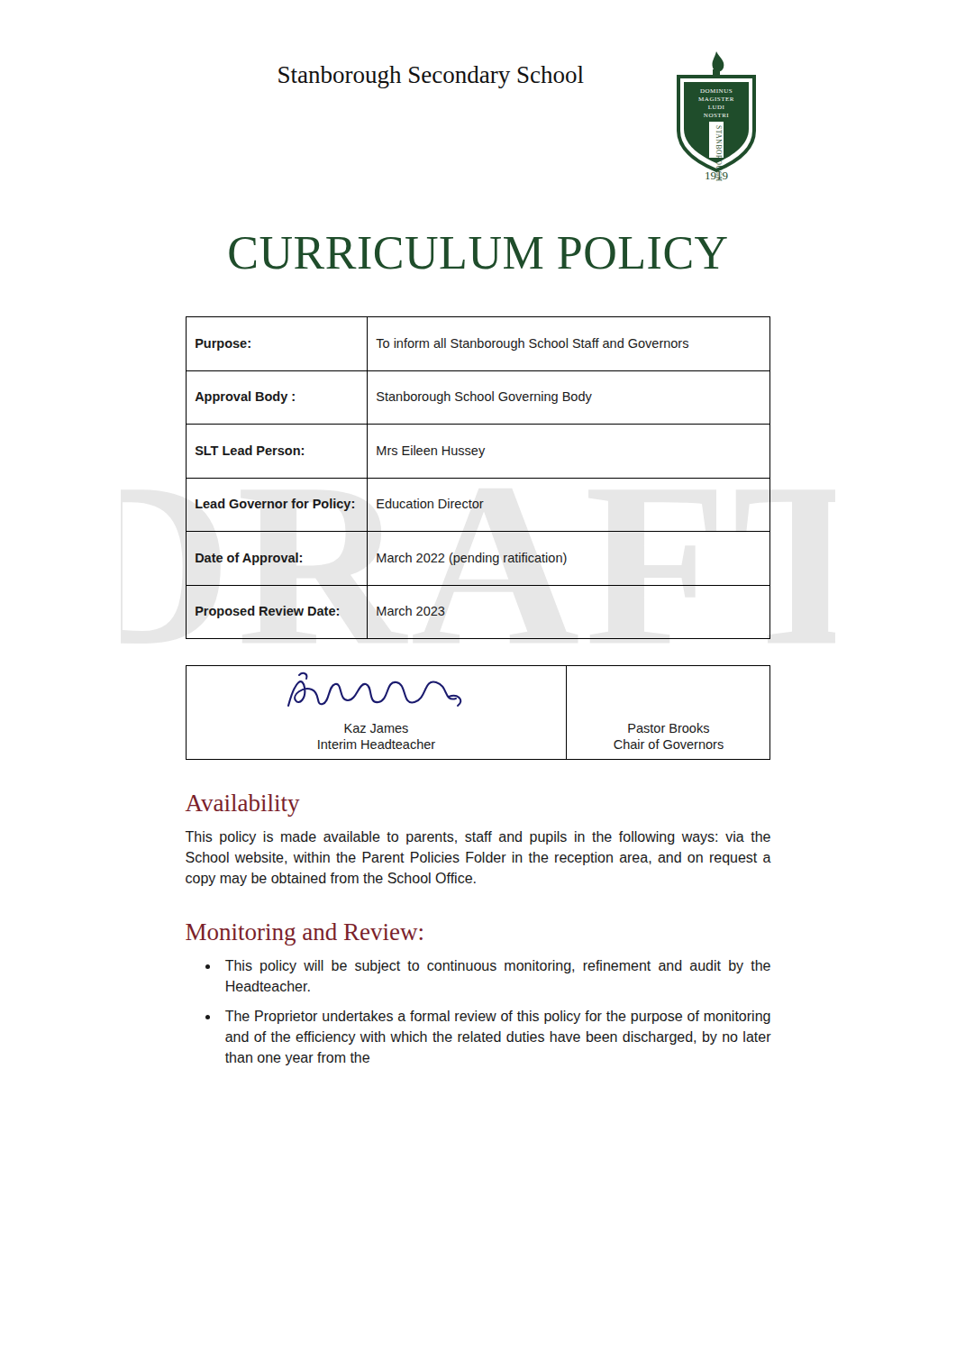DRAFT
Stanborough Secondary School
DOMINUS MAGISTER LUDI NOSTRI STANBOROUGH 1919
CURRICULUM POLICY
| Purpose: | To inform all Stanborough School Staff and Governors |
| Approval Body : | Stanborough School Governing Body |
| SLT Lead Person: | Mrs Eileen Hussey |
| Lead Governor for Policy: | Education Director |
| Date of Approval: | March 2022 (pending ratification) |
| Proposed Review Date: | March 2023 |
| Kaz James Interim Headteacher | Pastor Brooks Chair of Governors |
Availability
This policy is made available to parents, staff and pupils in the following ways: via the School website, within the Parent Policies Folder in the reception area, and on request a copy may be obtained from the School Office.
Monitoring and Review:
This policy will be subject to continuous monitoring, refinement and audit by the Headteacher.
The Proprietor undertakes a formal review of this policy for the purpose of monitoring and of the efficiency with which the related duties have been discharged, by no later than one year from the